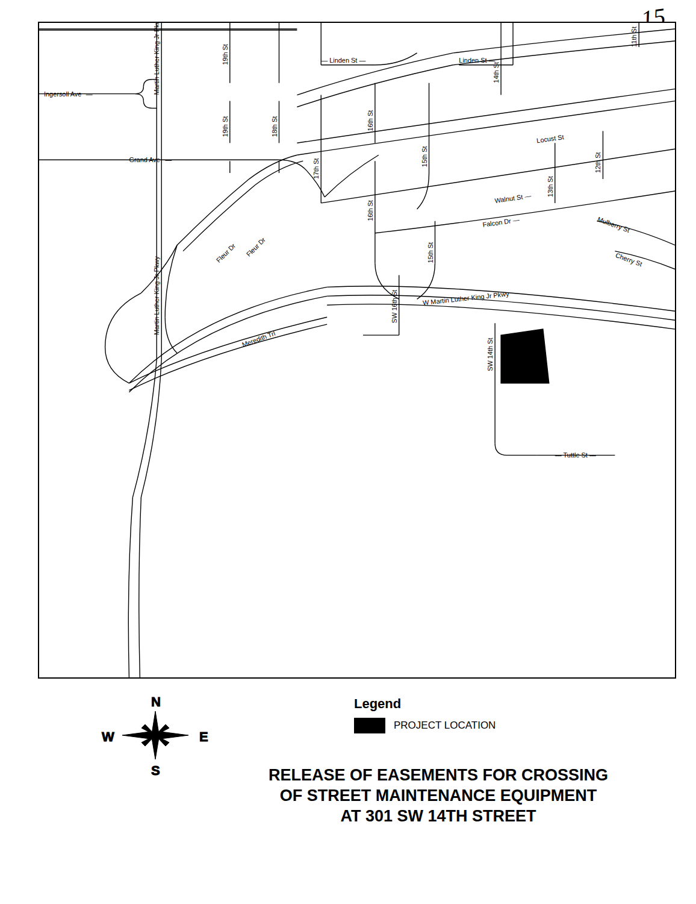15
Ingersoll Ave — Martin Luther King Jr Pkwy Martin Luther King Jr Pkwy 19th St 19th St 18th St Grand Ave — — Linden St — Linden St — 14th St 11th St 17th St 16th St 16th St 15th St 15th St 13th St 12th St Locust St Walnut St — Falcon Dr — Mulberry St Cherry St Fleur Dr Fleur Dr Meredith Trl SW 16th St SW 14th St W Martin Luther King Jr Pkwy — Tuttle St —
N W E S
Legend
PROJECT LOCATION
RELEASE OF EASEMENTS FOR CROSSING
OF STREET MAINTENANCE EQUIPMENT
AT 301 SW 14TH STREET